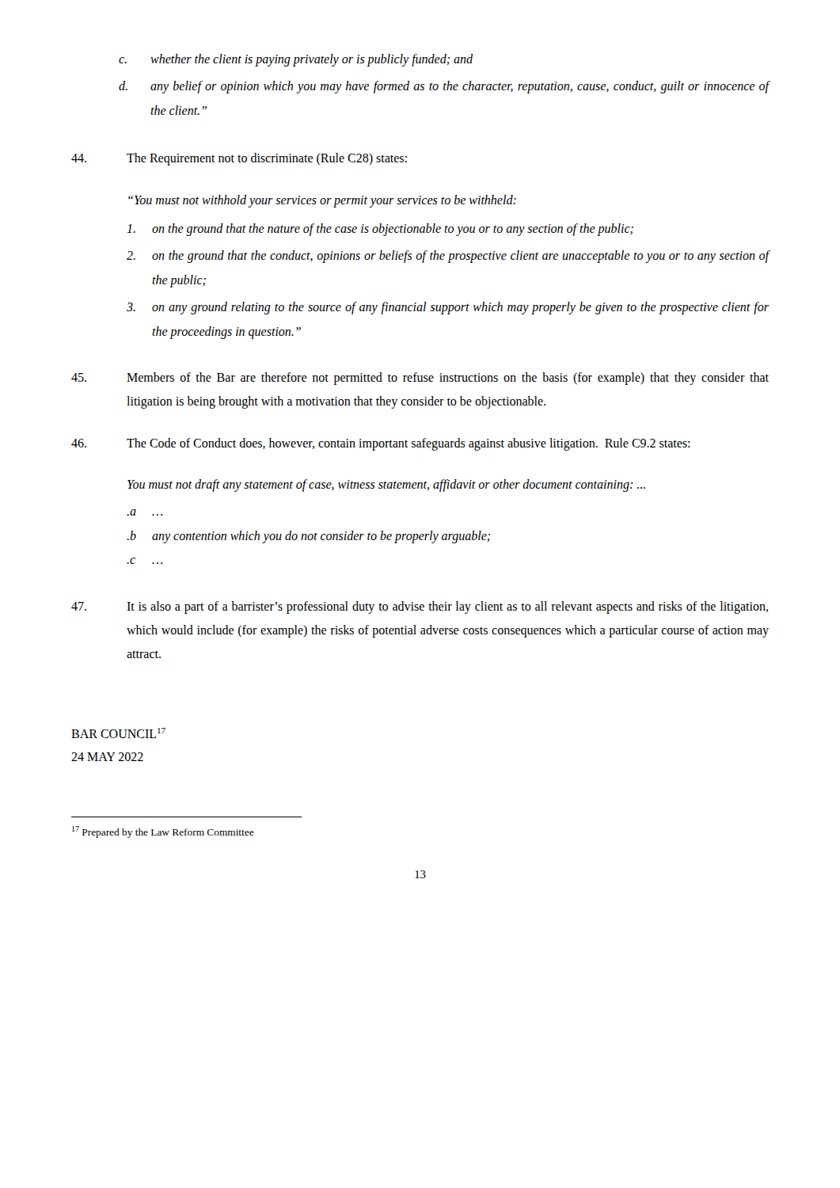c. whether the client is paying privately or is publicly funded; and
d. any belief or opinion which you may have formed as to the character, reputation, cause, conduct, guilt or innocence of the client.”
44. The Requirement not to discriminate (Rule C28) states:
“You must not withhold your services or permit your services to be withheld:
1. on the ground that the nature of the case is objectionable to you or to any section of the public;
2. on the ground that the conduct, opinions or beliefs of the prospective client are unacceptable to you or to any section of the public;
3. on any ground relating to the source of any financial support which may properly be given to the prospective client for the proceedings in question.”
45. Members of the Bar are therefore not permitted to refuse instructions on the basis (for example) that they consider that litigation is being brought with a motivation that they consider to be objectionable.
46. The Code of Conduct does, however, contain important safeguards against abusive litigation. Rule C9.2 states:
You must not draft any statement of case, witness statement, affidavit or other document containing: ...
.a…
.b any contention which you do not consider to be properly arguable;
.c…
47. It is also a part of a barrister’s professional duty to advise their lay client as to all relevant aspects and risks of the litigation, which would include (for example) the risks of potential adverse costs consequences which a particular course of action may attract.
BAR COUNCIL17
24 MAY 2022
17 Prepared by the Law Reform Committee
13